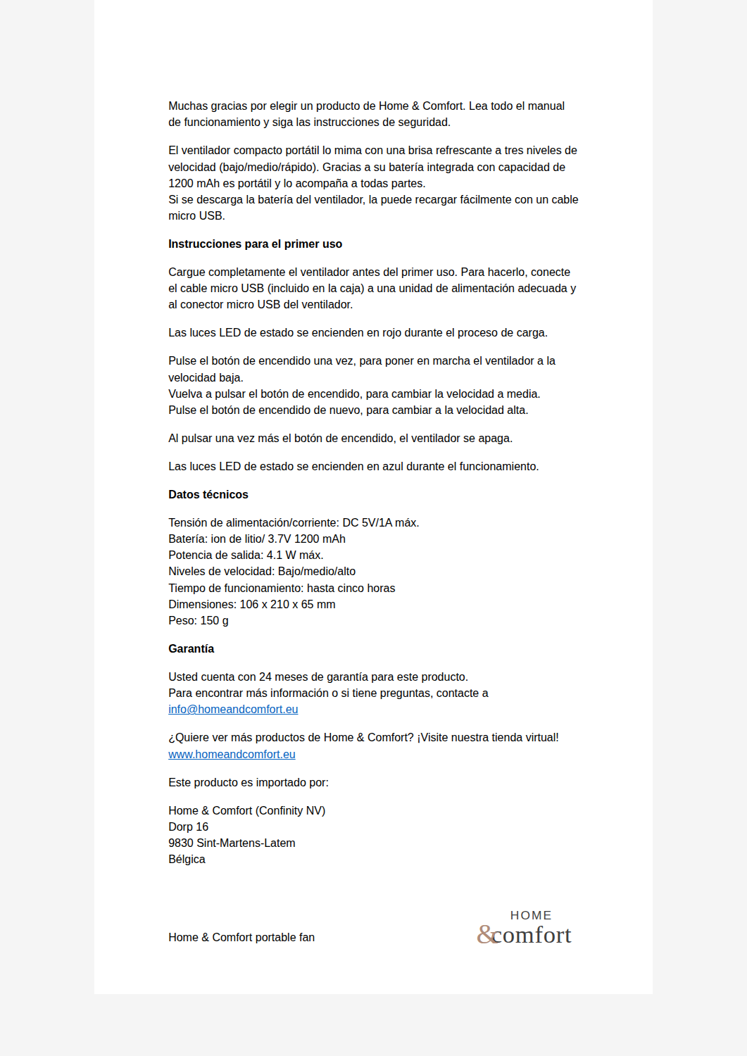Muchas gracias por elegir un producto de Home & Comfort. Lea todo el manual de funcionamiento y siga las instrucciones de seguridad.
El ventilador compacto portátil lo mima con una brisa refrescante a tres niveles de velocidad (bajo/medio/rápido). Gracias a su batería integrada con capacidad de 1200 mAh es portátil y lo acompaña a todas partes.
Si se descarga la batería del ventilador, la puede recargar fácilmente con un cable micro USB.
Instrucciones para el primer uso
Cargue completamente el ventilador antes del primer uso. Para hacerlo, conecte el cable micro USB (incluido en la caja) a una unidad de alimentación adecuada y al conector micro USB del ventilador.
Las luces LED de estado se encienden en rojo durante el proceso de carga.
Pulse el botón de encendido una vez, para poner en marcha el ventilador a la velocidad baja.
Vuelva a pulsar el botón de encendido, para cambiar la velocidad a media.
Pulse el botón de encendido de nuevo, para cambiar a la velocidad alta.
Al pulsar una vez más el botón de encendido, el ventilador se apaga.
Las luces LED de estado se encienden en azul durante el funcionamiento.
Datos técnicos
Tensión de alimentación/corriente: DC 5V/1A máx.
Batería: ion de litio/ 3.7V 1200 mAh
Potencia de salida: 4.1 W máx.
Niveles de velocidad: Bajo/medio/alto
Tiempo de funcionamiento: hasta cinco horas
Dimensiones: 106 x 210 x 65 mm
Peso: 150 g
Garantía
Usted cuenta con 24 meses de garantía para este producto.
Para encontrar más información o si tiene preguntas, contacte a info@homeandcomfort.eu
¿Quiere ver más productos de Home & Comfort? ¡Visite nuestra tienda virtual!
www.homeandcomfort.eu
Este producto es importado por:
Home & Comfort (Confinity NV)
Dorp 16
9830 Sint-Martens-Latem
Bélgica
Home & Comfort portable fan
HOME comfort &